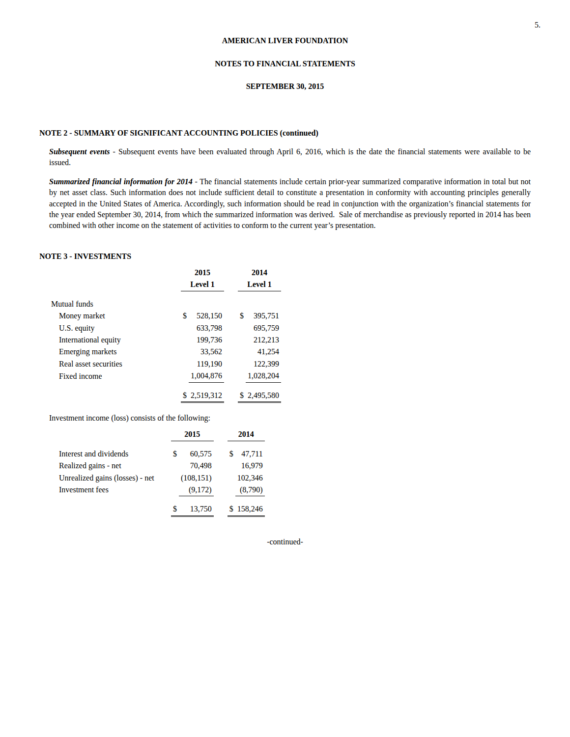5.
AMERICAN LIVER FOUNDATION
NOTES TO FINANCIAL STATEMENTS
SEPTEMBER 30, 2015
NOTE 2 - SUMMARY OF SIGNIFICANT ACCOUNTING POLICIES (continued)
Subsequent events - Subsequent events have been evaluated through April 6, 2016, which is the date the financial statements were available to be issued.
Summarized financial information for 2014 - The financial statements include certain prior-year summarized comparative information in total but not by net asset class. Such information does not include sufficient detail to constitute a presentation in conformity with accounting principles generally accepted in the United States of America. Accordingly, such information should be read in conjunction with the organization’s financial statements for the year ended September 30, 2014, from which the summarized information was derived. Sale of merchandise as previously reported in 2014 has been combined with other income on the statement of activities to conform to the current year’s presentation.
NOTE 3 - INVESTMENTS
| | 2015 | | 2014 |
| | Level 1 | | Level 1 |
| Mutual funds | | | | | |
| Money market | $ | 528,150 | | $ | 395,751 |
| U.S. equity | | 633,798 | | | 695,759 |
| International equity | | 199,736 | | | 212,213 |
| Emerging markets | | 33,562 | | | 41,254 |
| Real asset securities | | 119,190 | | | 122,399 |
| Fixed income | | 1,004,876 | | | 1,028,204 |
| | $ | 2,519,312 | | $ | 2,495,580 |
Investment income (loss) consists of the following:
| | 2015 | | 2014 |
| Interest and dividends | $ | 60,575 | | $ | 47,711 |
| Realized gains - net | | 70,498 | | | 16,979 |
| Unrealized gains (losses) - net | | (108,151) | | | 102,346 |
| Investment fees | | (9,172) | | | (8,790) |
| | $ | 13,750 | | $ | 158,246 |
-continued-